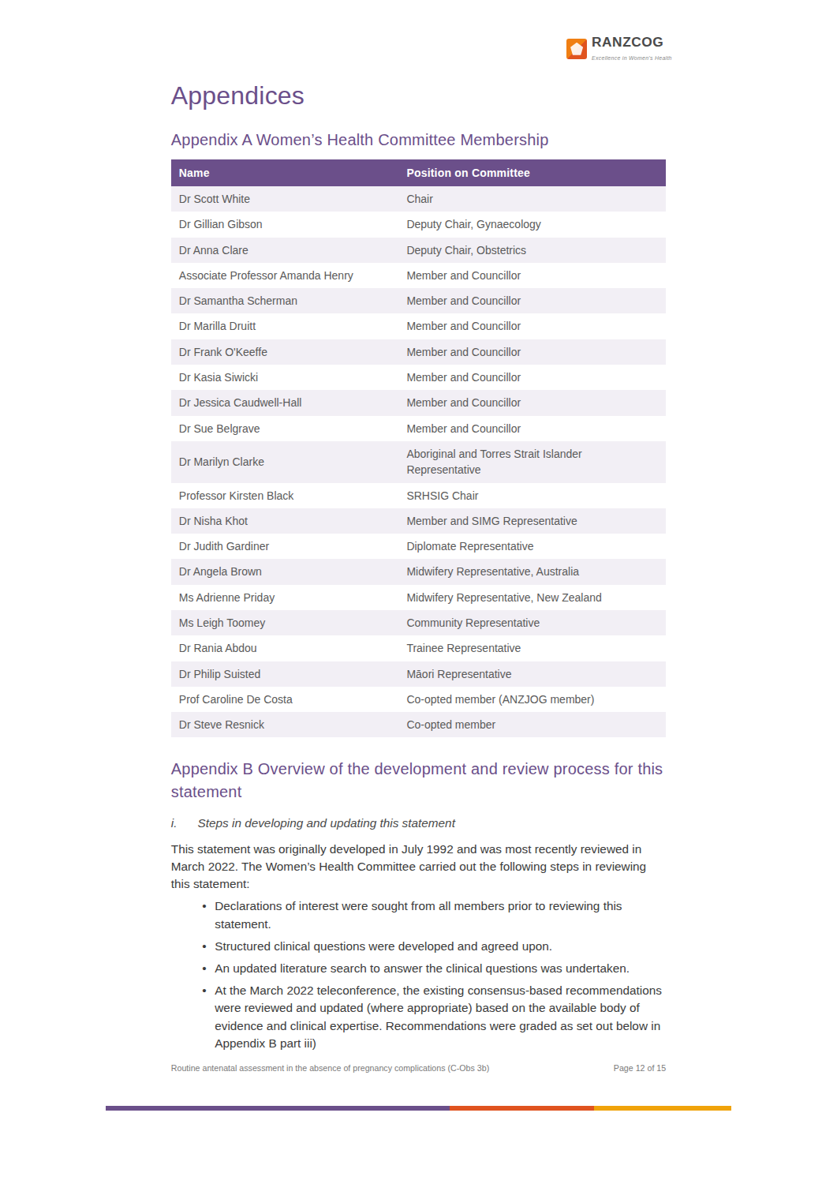RANZCOG
Excellence in Women's Health
Appendices
Appendix A Women’s Health Committee Membership
| Name | Position on Committee |
| --- | --- |
| Dr Scott White | Chair |
| Dr Gillian Gibson | Deputy Chair, Gynaecology |
| Dr Anna Clare | Deputy Chair, Obstetrics |
| Associate Professor Amanda Henry | Member and Councillor |
| Dr Samantha Scherman | Member and Councillor |
| Dr Marilla Druitt | Member and Councillor |
| Dr Frank O'Keeffe | Member and Councillor |
| Dr Kasia Siwicki | Member and Councillor |
| Dr Jessica Caudwell-Hall | Member and Councillor |
| Dr Sue Belgrave | Member and Councillor |
| Dr Marilyn Clarke | Aboriginal and Torres Strait Islander Representative |
| Professor Kirsten Black | SRHSIG Chair |
| Dr Nisha Khot | Member and SIMG Representative |
| Dr Judith Gardiner | Diplomate Representative |
| Dr Angela Brown | Midwifery Representative, Australia |
| Ms Adrienne Priday | Midwifery Representative, New Zealand |
| Ms Leigh Toomey | Community Representative |
| Dr Rania Abdou | Trainee Representative |
| Dr Philip Suisted | Māori Representative |
| Prof Caroline De Costa | Co-opted member (ANZJOG member) |
| Dr Steve Resnick | Co-opted member |
Appendix B Overview of the development and review process for this statement
i. Steps in developing and updating this statement
This statement was originally developed in July 1992 and was most recently reviewed in March 2022. The Women’s Health Committee carried out the following steps in reviewing this statement:
Declarations of interest were sought from all members prior to reviewing this statement.
Structured clinical questions were developed and agreed upon.
An updated literature search to answer the clinical questions was undertaken.
At the March 2022 teleconference, the existing consensus-based recommendations were reviewed and updated (where appropriate) based on the available body of evidence and clinical expertise. Recommendations were graded as set out below in Appendix B part iii)
Routine antenatal assessment in the absence of pregnancy complications (C-Obs 3b) Page 12 of 15